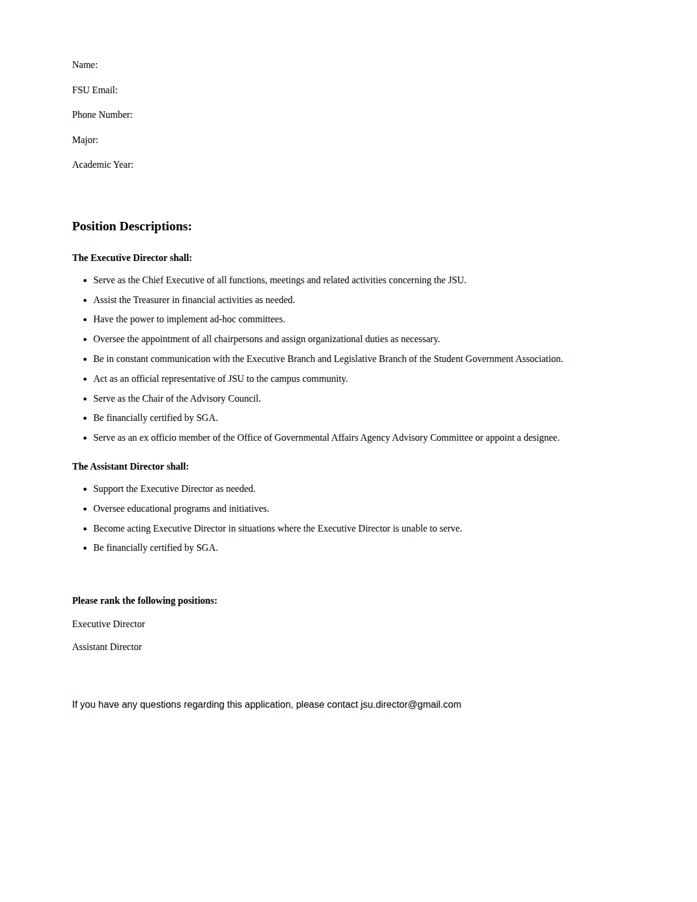Name:
FSU Email:
Phone Number:
Major:
Academic Year:
Position Descriptions:
The Executive Director shall:
Serve as the Chief Executive of all functions, meetings and related activities concerning the JSU.
Assist the Treasurer in financial activities as needed.
Have the power to implement ad-hoc committees.
Oversee the appointment of all chairpersons and assign organizational duties as necessary.
Be in constant communication with the Executive Branch and Legislative Branch of the Student Government Association.
Act as an official representative of JSU to the campus community.
Serve as the Chair of the Advisory Council.
Be financially certified by SGA.
Serve as an ex officio member of the Office of Governmental Affairs Agency Advisory Committee or appoint a designee.
The Assistant Director shall:
Support the Executive Director as needed.
Oversee educational programs and initiatives.
Become acting Executive Director in situations where the Executive Director is unable to serve.
Be financially certified by SGA.
Please rank the following positions:
Executive Director
Assistant Director
If you have any questions regarding this application, please contact jsu.director@gmail.com